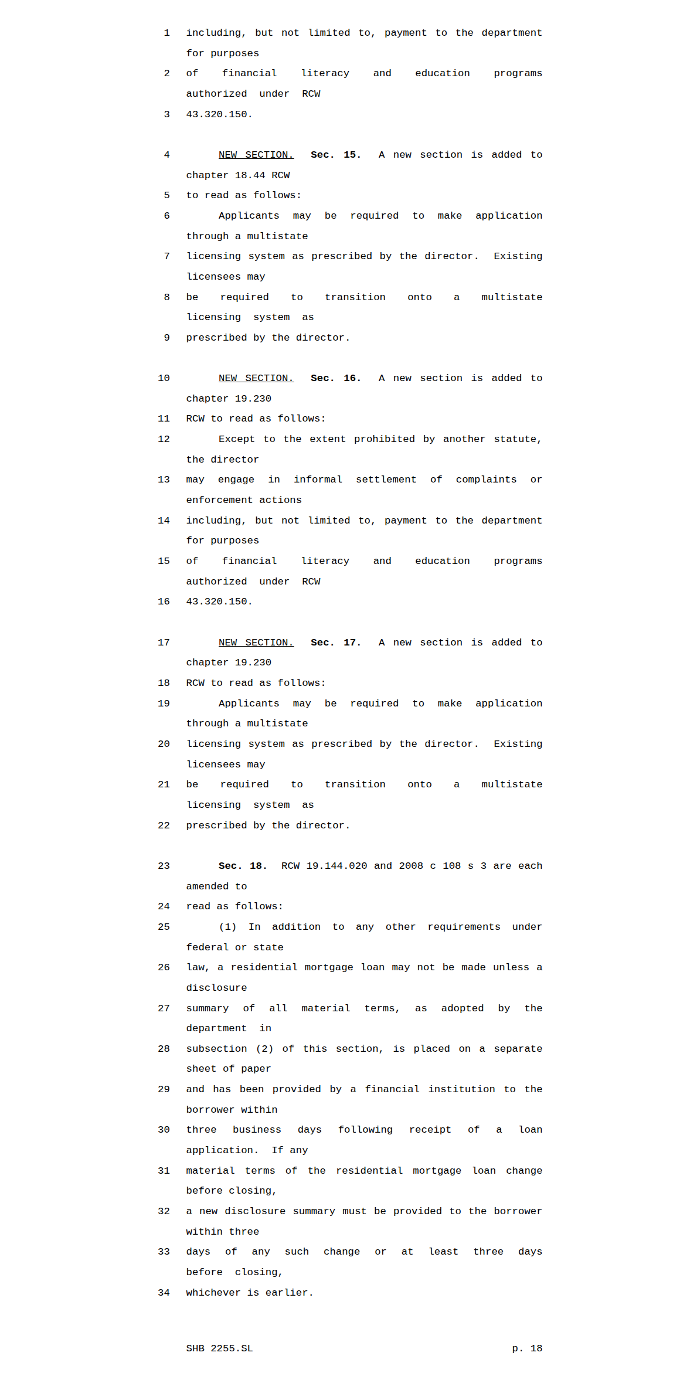1 including, but not limited to, payment to the department for purposes
2 of financial literacy and education programs authorized under RCW
343.320.150.
4 NEW SECTION. Sec. 15. A new section is added to chapter 18.44 RCW
5 to read as follows:
6 Applicants may be required to make application through a multistate
7 licensing system as prescribed by the director. Existing licensees may
8 be required to transition onto a multistate licensing system as
9 prescribed by the director.
10 NEW SECTION. Sec. 16. A new section is added to chapter 19.230
11 RCW to read as follows:
12 Except to the extent prohibited by another statute, the director
13 may engage in informal settlement of complaints or enforcement actions
14 including, but not limited to, payment to the department for purposes
15 of financial literacy and education programs authorized under RCW
1643.320.150.
17 NEW SECTION. Sec. 17. A new section is added to chapter 19.230
18 RCW to read as follows:
19 Applicants may be required to make application through a multistate
20 licensing system as prescribed by the director. Existing licensees may
21 be required to transition onto a multistate licensing system as
22 prescribed by the director.
23 Sec. 18. RCW 19.144.020 and 2008 c 108 s 3 are each amended to
24 read as follows:
25 (1) In addition to any other requirements under federal or state
26 law, a residential mortgage loan may not be made unless a disclosure
27 summary of all material terms, as adopted by the department in
28 subsection (2) of this section, is placed on a separate sheet of paper
29 and has been provided by a financial institution to the borrower within
30 three business days following receipt of a loan application. If any
31 material terms of the residential mortgage loan change before closing,
32 a new disclosure summary must be provided to the borrower within three
33 days of any such change or at least three days before closing,
34 whichever is earlier.
SHB 2255.SL p. 18